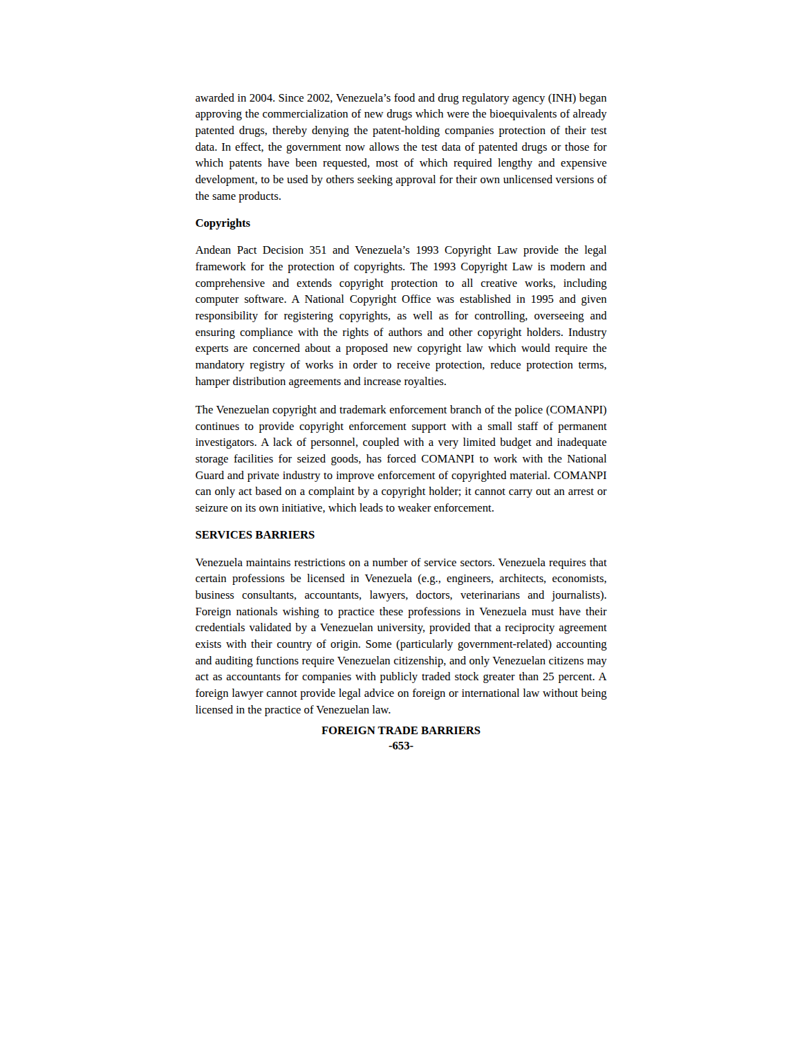awarded in 2004. Since 2002, Venezuela’s food and drug regulatory agency (INH) began approving the commercialization of new drugs which were the bioequivalents of already patented drugs, thereby denying the patent-holding companies protection of their test data. In effect, the government now allows the test data of patented drugs or those for which patents have been requested, most of which required lengthy and expensive development, to be used by others seeking approval for their own unlicensed versions of the same products.
Copyrights
Andean Pact Decision 351 and Venezuela’s 1993 Copyright Law provide the legal framework for the protection of copyrights. The 1993 Copyright Law is modern and comprehensive and extends copyright protection to all creative works, including computer software. A National Copyright Office was established in 1995 and given responsibility for registering copyrights, as well as for controlling, overseeing and ensuring compliance with the rights of authors and other copyright holders. Industry experts are concerned about a proposed new copyright law which would require the mandatory registry of works in order to receive protection, reduce protection terms, hamper distribution agreements and increase royalties.
The Venezuelan copyright and trademark enforcement branch of the police (COMANPI) continues to provide copyright enforcement support with a small staff of permanent investigators. A lack of personnel, coupled with a very limited budget and inadequate storage facilities for seized goods, has forced COMANPI to work with the National Guard and private industry to improve enforcement of copyrighted material. COMANPI can only act based on a complaint by a copyright holder; it cannot carry out an arrest or seizure on its own initiative, which leads to weaker enforcement.
SERVICES BARRIERS
Venezuela maintains restrictions on a number of service sectors. Venezuela requires that certain professions be licensed in Venezuela (e.g., engineers, architects, economists, business consultants, accountants, lawyers, doctors, veterinarians and journalists). Foreign nationals wishing to practice these professions in Venezuela must have their credentials validated by a Venezuelan university, provided that a reciprocity agreement exists with their country of origin. Some (particularly government-related) accounting and auditing functions require Venezuelan citizenship, and only Venezuelan citizens may act as accountants for companies with publicly traded stock greater than 25 percent. A foreign lawyer cannot provide legal advice on foreign or international law without being licensed in the practice of Venezuelan law.
FOREIGN TRADE BARRIERS
-653-